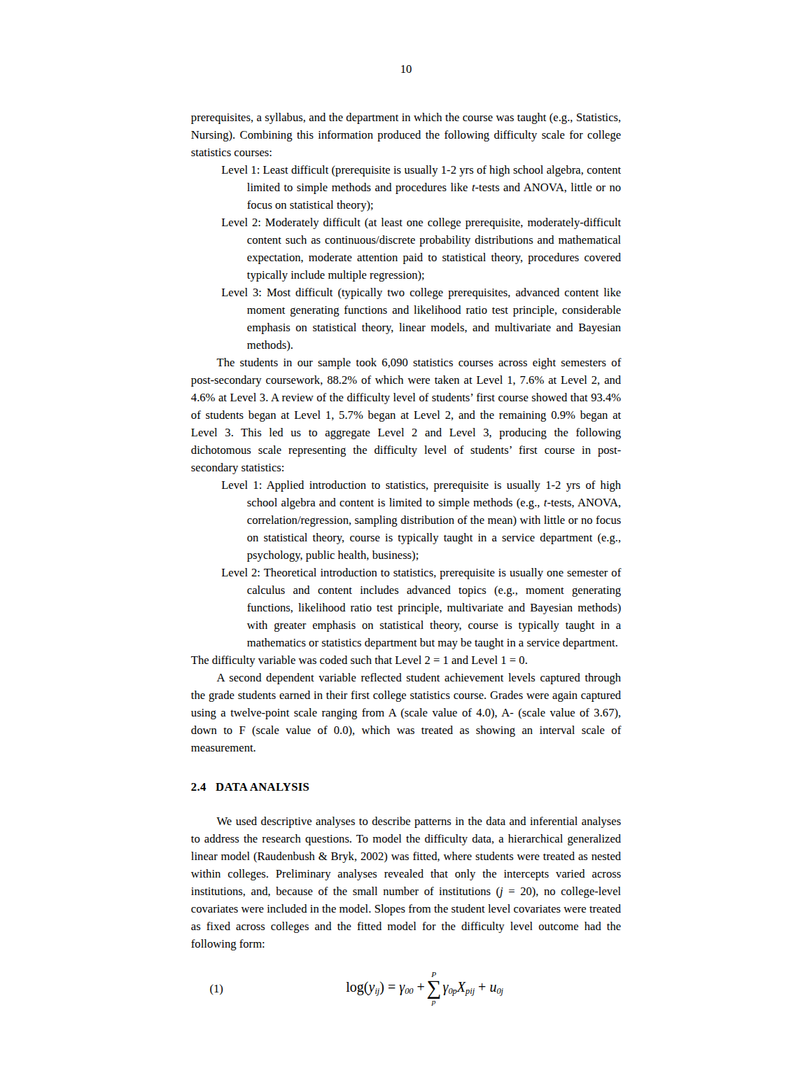10
prerequisites, a syllabus, and the department in which the course was taught (e.g., Statistics, Nursing). Combining this information produced the following difficulty scale for college statistics courses:
Level 1: Least difficult (prerequisite is usually 1-2 yrs of high school algebra, content limited to simple methods and procedures like t-tests and ANOVA, little or no focus on statistical theory);
Level 2: Moderately difficult (at least one college prerequisite, moderately-difficult content such as continuous/discrete probability distributions and mathematical expectation, moderate attention paid to statistical theory, procedures covered typically include multiple regression);
Level 3: Most difficult (typically two college prerequisites, advanced content like moment generating functions and likelihood ratio test principle, considerable emphasis on statistical theory, linear models, and multivariate and Bayesian methods).
The students in our sample took 6,090 statistics courses across eight semesters of post-secondary coursework, 88.2% of which were taken at Level 1, 7.6% at Level 2, and 4.6% at Level 3. A review of the difficulty level of students’ first course showed that 93.4% of students began at Level 1, 5.7% began at Level 2, and the remaining 0.9% began at Level 3. This led us to aggregate Level 2 and Level 3, producing the following dichotomous scale representing the difficulty level of students’ first course in post-secondary statistics:
Level 1: Applied introduction to statistics, prerequisite is usually 1-2 yrs of high school algebra and content is limited to simple methods (e.g., t-tests, ANOVA, correlation/regression, sampling distribution of the mean) with little or no focus on statistical theory, course is typically taught in a service department (e.g., psychology, public health, business);
Level 2: Theoretical introduction to statistics, prerequisite is usually one semester of calculus and content includes advanced topics (e.g., moment generating functions, likelihood ratio test principle, multivariate and Bayesian methods) with greater emphasis on statistical theory, course is typically taught in a mathematics or statistics department but may be taught in a service department.
The difficulty variable was coded such that Level 2 = 1 and Level 1 = 0.
A second dependent variable reflected student achievement levels captured through the grade students earned in their first college statistics course. Grades were again captured using a twelve-point scale ranging from A (scale value of 4.0), A- (scale value of 3.67), down to F (scale value of 0.0), which was treated as showing an interval scale of measurement.
2.4 DATA ANALYSIS
We used descriptive analyses to describe patterns in the data and inferential analyses to address the research questions. To model the difficulty data, a hierarchical generalized linear model (Raudenbush & Bryk, 2002) was fitted, where students were treated as nested within colleges. Preliminary analyses revealed that only the intercepts varied across institutions, and, because of the small number of institutions (j = 20), no college-level covariates were included in the model. Slopes from the student level covariates were treated as fixed across colleges and the fitted model for the difficulty level outcome had the following form:
(1)
log(yij) = γ00 +P∑pγ0pXpij + u0j